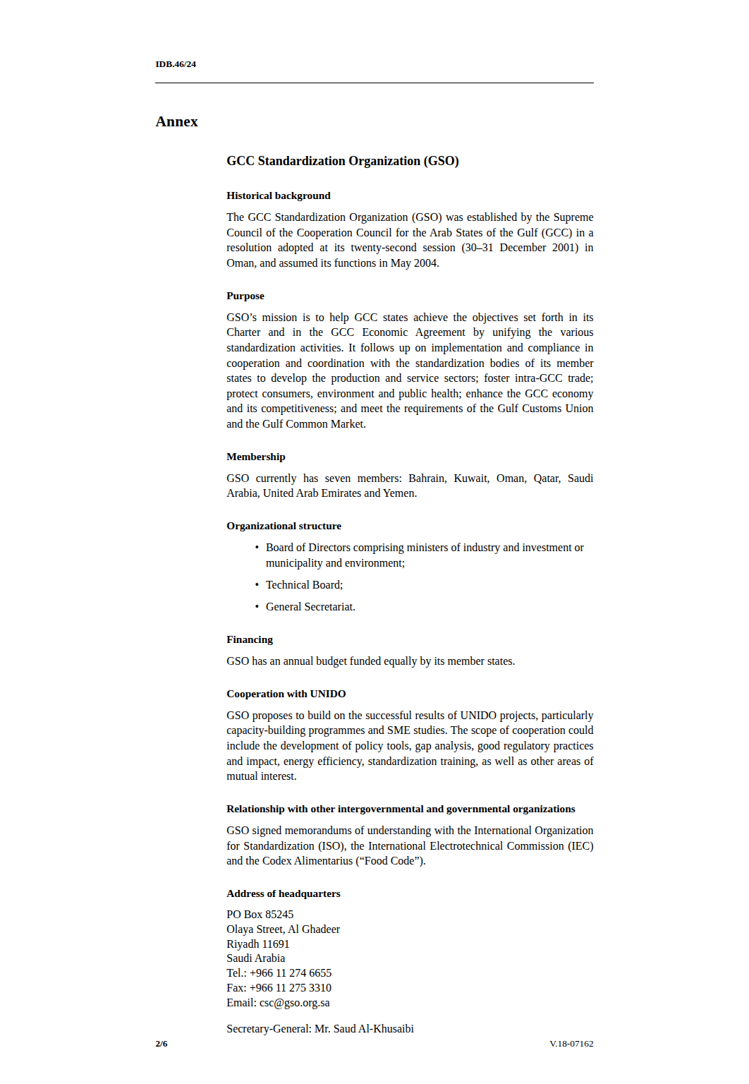IDB.46/24
Annex
GCC Standardization Organization (GSO)
Historical background
The GCC Standardization Organization (GSO) was established by the Supreme Council of the Cooperation Council for the Arab States of the Gulf (GCC) in a resolution adopted at its twenty-second session (30–31 December 2001) in Oman, and assumed its functions in May 2004.
Purpose
GSO’s mission is to help GCC states achieve the objectives set forth in its Charter and in the GCC Economic Agreement by unifying the various standardization activities. It follows up on implementation and compliance in cooperation and coordination with the standardization bodies of its member states to develop the production and service sectors; foster intra-GCC trade; protect consumers, environment and public health; enhance the GCC economy and its competitiveness; and meet the requirements of the Gulf Customs Union and the Gulf Common Market.
Membership
GSO currently has seven members: Bahrain, Kuwait, Oman, Qatar, Saudi Arabia, United Arab Emirates and Yemen.
Organizational structure
Board of Directors comprising ministers of industry and investment or municipality and environment;
Technical Board;
General Secretariat.
Financing
GSO has an annual budget funded equally by its member states.
Cooperation with UNIDO
GSO proposes to build on the successful results of UNIDO projects, particularly capacity-building programmes and SME studies. The scope of cooperation could include the development of policy tools, gap analysis, good regulatory practices and impact, energy efficiency, standardization training, as well as other areas of mutual interest.
Relationship with other intergovernmental and governmental organizations
GSO signed memorandums of understanding with the International Organization for Standardization (ISO), the International Electrotechnical Commission (IEC) and the Codex Alimentarius (“Food Code”).
Address of headquarters
PO Box 85245
Olaya Street, Al Ghadeer
Riyadh 11691
Saudi Arabia
Tel.: +966 11 274 6655
Fax: +966 11 275 3310
Email: csc@gso.org.sa
Secretary-General: Mr. Saud Al-Khusaibi
2/6 V.18-07162